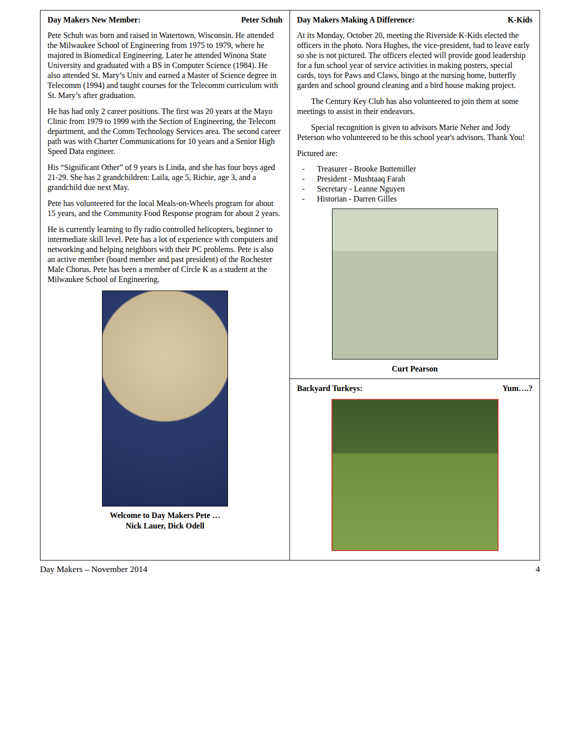Day Makers New Member: Peter Schuh
Pete Schuh was born and raised in Watertown, Wisconsin. He attended the Milwaukee School of Engineering from 1975 to 1979, where he majored in Biomedical Engineering. Later he attended Winona State University and graduated with a BS in Computer Science (1984). He also attended St. Mary’s Univ and earned a Master of Science degree in Telecomm (1994) and taught courses for the Telecomm curriculum with St. Mary’s after graduation.
He has had only 2 career positions. The first was 20 years at the Mayo Clinic from 1979 to 1999 with the Section of Engineering, the Telecom department, and the Comm Technology Services area. The second career path was with Charter Communications for 10 years and a Senior High Speed Data engineer.
His “Significant Other” of 9 years is Linda, and she has four boys aged 21-29. She has 2 grandchildren: Laila, age 5, Richie, age 3, and a grandchild due next May.
Pete has volunteered for the local Meals-on-Wheels program for about 15 years, and the Community Food Response program for about 2 years.
He is currently learning to fly radio controlled helicopters, beginner to intermediate skill level. Pete has a lot of experience with computers and networking and helping neighbors with their PC problems. Pete is also an active member (board member and past president) of the Rochester Male Chorus. Pete has been a member of Circle K as a student at the Milwaukee School of Engineering.
Welcome to Day Makers Pete …
Nick Lauer, Dick Odell
Day Makers Making A Difference: K-Kids
At its Monday, October 20, meeting the Riverside K-Kids elected the officers in the photo. Nora Hughes, the vice-president, had to leave early so she is not pictured. The officers elected will provide good leadership for a fun school year of service activities in making posters, special cards, toys for Paws and Claws, bingo at the nursing home, butterfly garden and school ground cleaning and a bird house making project.
The Century Key Club has also volunteered to join them at some meetings to assist in their endeavors.
Special recognition is given to advisors Marie Neher and Jody Peterson who volunteered to be this school year's advisors. Thank You!
Pictured are:
Treasurer - Brooke Bottemiller
President - Mushtaaq Farah
Secretary - Leanne Nguyen
Historian - Darren Gilles
Curt Pearson
Backyard Turkeys: Yum….?
Day Makers – November 2014 4